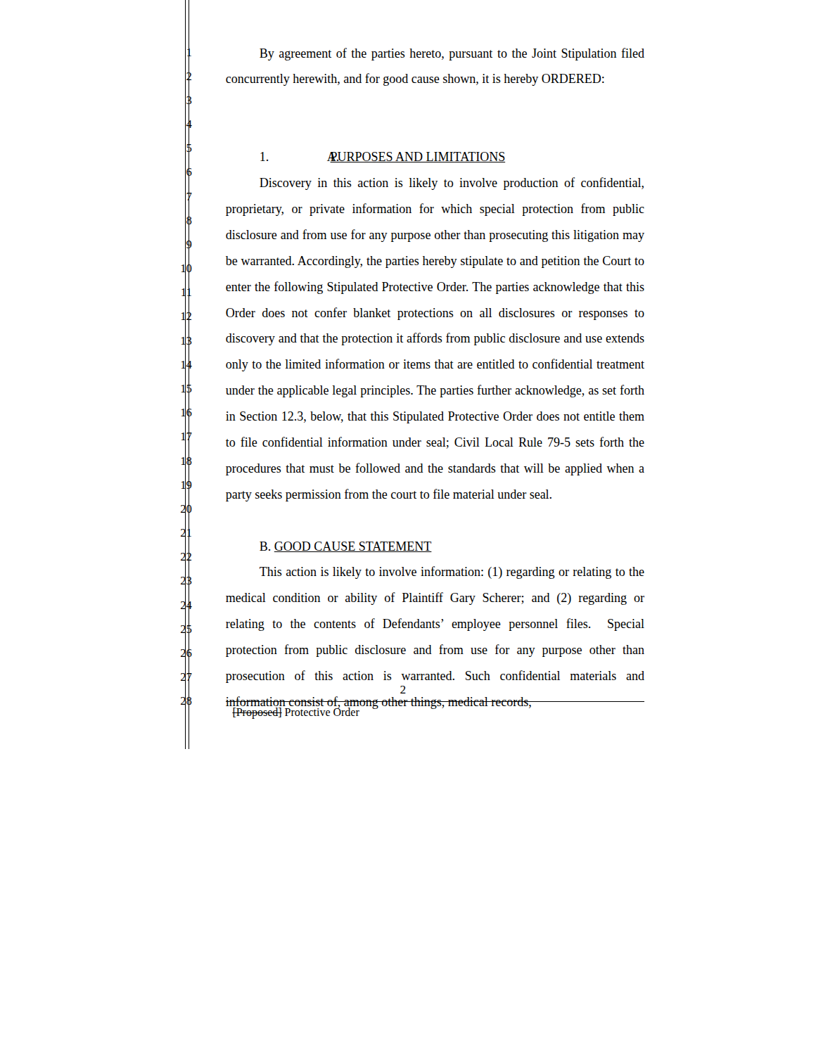1
2
3
4
5
6
7
8
9
10
11
12
13
14
15
16
17
18
19
20
21
22
23
24
25
26
27
28
By agreement of the parties hereto, pursuant to the Joint Stipulation filed concurrently herewith, and for good cause shown, it is hereby ORDERED:
1. A. PURPOSES AND LIMITATIONS
Discovery in this action is likely to involve production of confidential, proprietary, or private information for which special protection from public disclosure and from use for any purpose other than prosecuting this litigation may be warranted. Accordingly, the parties hereby stipulate to and petition the Court to enter the following Stipulated Protective Order. The parties acknowledge that this Order does not confer blanket protections on all disclosures or responses to discovery and that the protection it affords from public disclosure and use extends only to the limited information or items that are entitled to confidential treatment under the applicable legal principles. The parties further acknowledge, as set forth in Section 12.3, below, that this Stipulated Protective Order does not entitle them to file confidential information under seal; Civil Local Rule 79-5 sets forth the procedures that must be followed and the standards that will be applied when a party seeks permission from the court to file material under seal.
B. GOOD CAUSE STATEMENT
This action is likely to involve information: (1) regarding or relating to the medical condition or ability of Plaintiff Gary Scherer; and (2) regarding or relating to the contents of Defendants’ employee personnel files. Special protection from public disclosure and from use for any purpose other than prosecution of this action is warranted. Such confidential materials and information consist of, among other things, medical records,
2
[Proposed] Protective Order